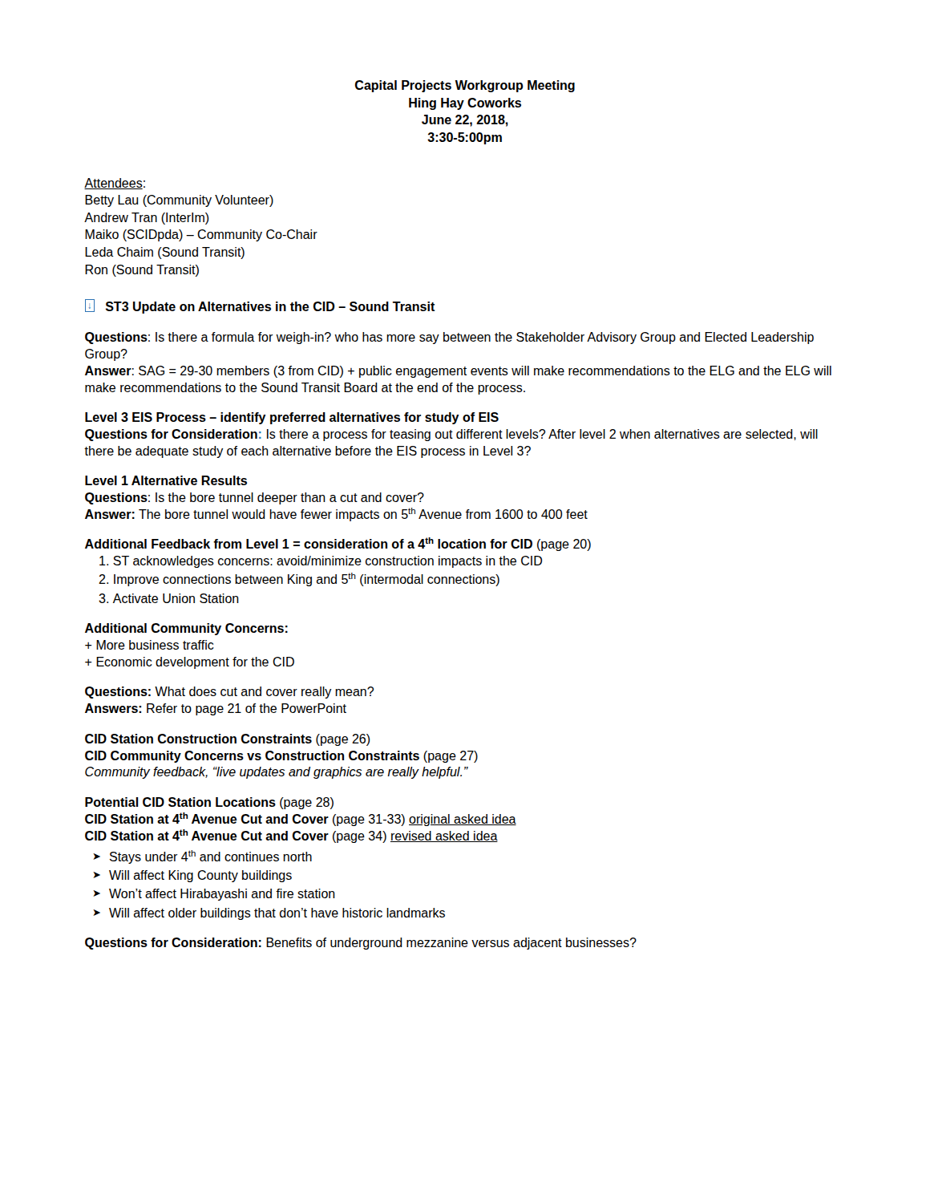Capital Projects Workgroup Meeting
Hing Hay Coworks
June 22, 2018,
3:30-5:00pm
Attendees:
Betty Lau (Community Volunteer)
Andrew Tran (InterIm)
Maiko (SCIDpda) – Community Co-Chair
Leda Chaim (Sound Transit)
Ron (Sound Transit)
ST3 Update on Alternatives in the CID – Sound Transit
Questions: Is there a formula for weigh-in? who has more say between the Stakeholder Advisory Group and Elected Leadership Group?
Answer: SAG = 29-30 members (3 from CID) + public engagement events will make recommendations to the ELG and the ELG will make recommendations to the Sound Transit Board at the end of the process.
Level 3 EIS Process – identify preferred alternatives for study of EIS
Questions for Consideration: Is there a process for teasing out different levels? After level 2 when alternatives are selected, will there be adequate study of each alternative before the EIS process in Level 3?
Level 1 Alternative Results
Questions: Is the bore tunnel deeper than a cut and cover?
Answer: The bore tunnel would have fewer impacts on 5th Avenue from 1600 to 400 feet
Additional Feedback from Level 1 = consideration of a 4th location for CID (page 20)
ST acknowledges concerns: avoid/minimize construction impacts in the CID
Improve connections between King and 5th (intermodal connections)
Activate Union Station
Additional Community Concerns:
More business traffic
Economic development for the CID
Questions: What does cut and cover really mean?
Answers: Refer to page 21 of the PowerPoint
CID Station Construction Constraints (page 26)
CID Community Concerns vs Construction Constraints (page 27)
Community feedback, “live updates and graphics are really helpful.”
Potential CID Station Locations (page 28)
CID Station at 4th Avenue Cut and Cover (page 31-33) original asked idea
CID Station at 4th Avenue Cut and Cover (page 34) revised asked idea
Stays under 4th and continues north
Will affect King County buildings
Won’t affect Hirabayashi and fire station
Will affect older buildings that don’t have historic landmarks
Questions for Consideration: Benefits of underground mezzanine versus adjacent businesses?